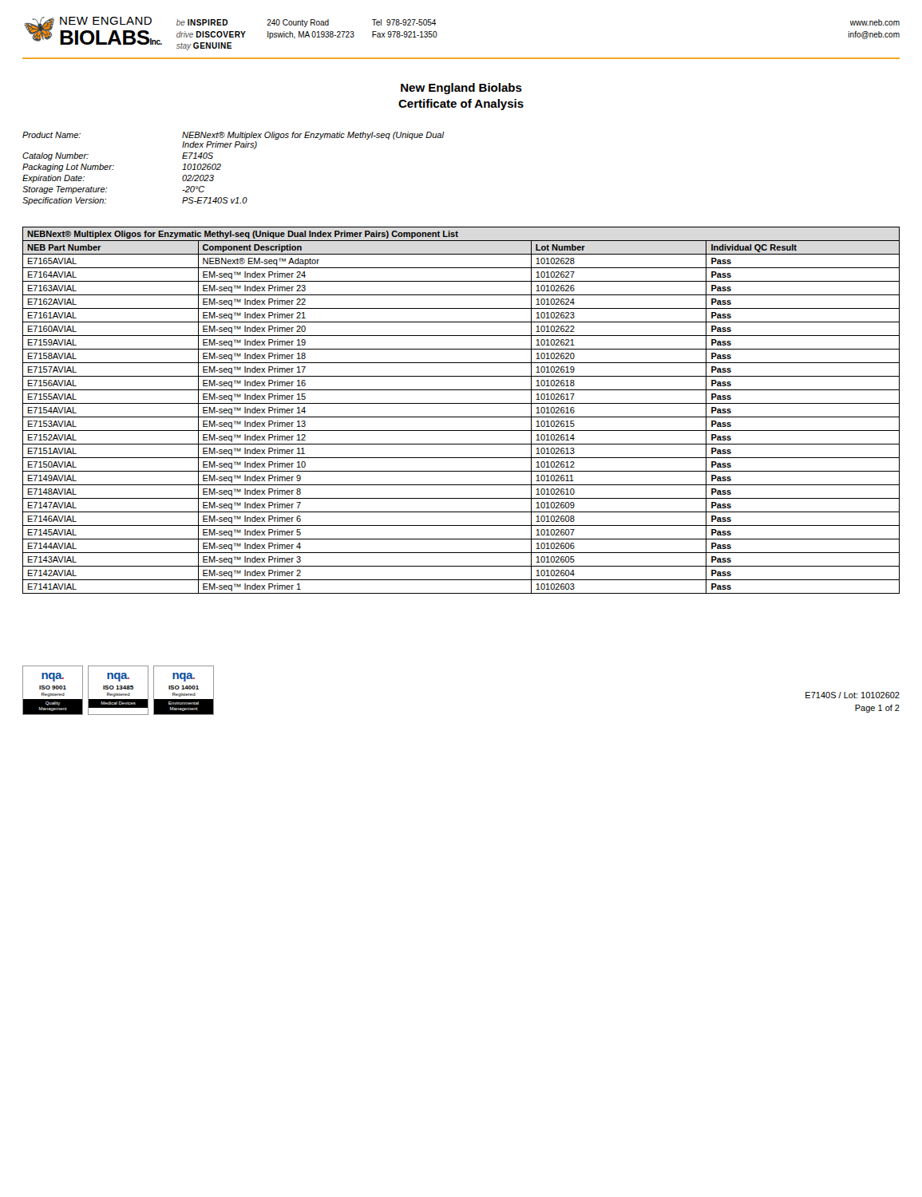🦋
NEW ENGLAND
BIOLABSInc.
be INSPIRED
drive DISCOVERY
stay GENUINE
240 County Road
Ipswich, MA 01938-2723
Tel 978-927-5054
Fax 978-921-1350
www.neb.com
info@neb.com
New England Biolabs
Certificate of Analysis
| Product Name: | NEBNext® Multiplex Oligos for Enzymatic Methyl-seq (Unique Dual Index Primer Pairs) |
| Catalog Number: | E7140S |
| Packaging Lot Number: | 10102602 |
| Expiration Date: | 02/2023 |
| Storage Temperature: | -20°C |
| Specification Version: | PS-E7140S v1.0 |
| NEBNext® Multiplex Oligos for Enzymatic Methyl-seq (Unique Dual Index Primer Pairs) Component List |
| --- |
| NEB Part Number | Component Description | Lot Number | Individual QC Result |
| E7165AVIAL | NEBNext® EM-seq™ Adaptor | 10102628 | Pass |
| E7164AVIAL | EM-seq™ Index Primer 24 | 10102627 | Pass |
| E7163AVIAL | EM-seq™ Index Primer 23 | 10102626 | Pass |
| E7162AVIAL | EM-seq™ Index Primer 22 | 10102624 | Pass |
| E7161AVIAL | EM-seq™ Index Primer 21 | 10102623 | Pass |
| E7160AVIAL | EM-seq™ Index Primer 20 | 10102622 | Pass |
| E7159AVIAL | EM-seq™ Index Primer 19 | 10102621 | Pass |
| E7158AVIAL | EM-seq™ Index Primer 18 | 10102620 | Pass |
| E7157AVIAL | EM-seq™ Index Primer 17 | 10102619 | Pass |
| E7156AVIAL | EM-seq™ Index Primer 16 | 10102618 | Pass |
| E7155AVIAL | EM-seq™ Index Primer 15 | 10102617 | Pass |
| E7154AVIAL | EM-seq™ Index Primer 14 | 10102616 | Pass |
| E7153AVIAL | EM-seq™ Index Primer 13 | 10102615 | Pass |
| E7152AVIAL | EM-seq™ Index Primer 12 | 10102614 | Pass |
| E7151AVIAL | EM-seq™ Index Primer 11 | 10102613 | Pass |
| E7150AVIAL | EM-seq™ Index Primer 10 | 10102612 | Pass |
| E7149AVIAL | EM-seq™ Index Primer 9 | 10102611 | Pass |
| E7148AVIAL | EM-seq™ Index Primer 8 | 10102610 | Pass |
| E7147AVIAL | EM-seq™ Index Primer 7 | 10102609 | Pass |
| E7146AVIAL | EM-seq™ Index Primer 6 | 10102608 | Pass |
| E7145AVIAL | EM-seq™ Index Primer 5 | 10102607 | Pass |
| E7144AVIAL | EM-seq™ Index Primer 4 | 10102606 | Pass |
| E7143AVIAL | EM-seq™ Index Primer 3 | 10102605 | Pass |
| E7142AVIAL | EM-seq™ Index Primer 2 | 10102604 | Pass |
| E7141AVIAL | EM-seq™ Index Primer 1 | 10102603 | Pass |
nqa.
ISO 9001
Registered
Quality
Management
nqa.
ISO 13485
Registered
Medical Devices
nqa.
ISO 14001
Registered
Environmental
Management
E7140S / Lot: 10102602
Page 1 of 2